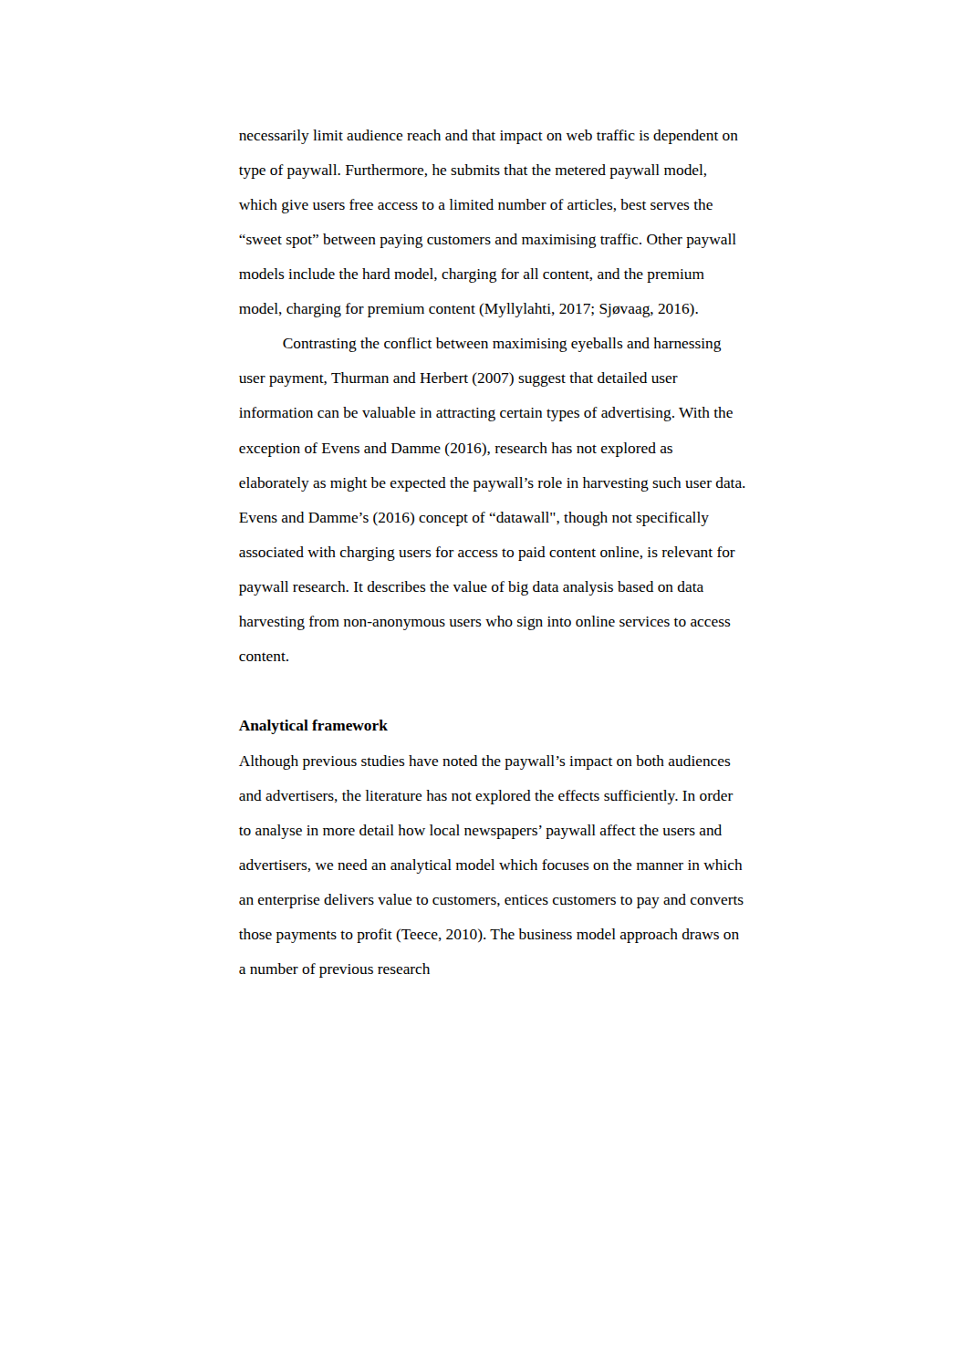necessarily limit audience reach and that impact on web traffic is dependent on type of paywall. Furthermore, he submits that the metered paywall model, which give users free access to a limited number of articles, best serves the “sweet spot” between paying customers and maximising traffic. Other paywall models include the hard model, charging for all content, and the premium model, charging for premium content (Myllylahti, 2017; Sjøvaag, 2016).
Contrasting the conflict between maximising eyeballs and harnessing user payment, Thurman and Herbert (2007) suggest that detailed user information can be valuable in attracting certain types of advertising. With the exception of Evens and Damme (2016), research has not explored as elaborately as might be expected the paywall’s role in harvesting such user data. Evens and Damme’s (2016) concept of “datawall", though not specifically associated with charging users for access to paid content online, is relevant for paywall research. It describes the value of big data analysis based on data harvesting from non-anonymous users who sign into online services to access content.
Analytical framework
Although previous studies have noted the paywall’s impact on both audiences and advertisers, the literature has not explored the effects sufficiently. In order to analyse in more detail how local newspapers’ paywall affect the users and advertisers, we need an analytical model which focuses on the manner in which an enterprise delivers value to customers, entices customers to pay and converts those payments to profit (Teece, 2010). The business model approach draws on a number of previous research